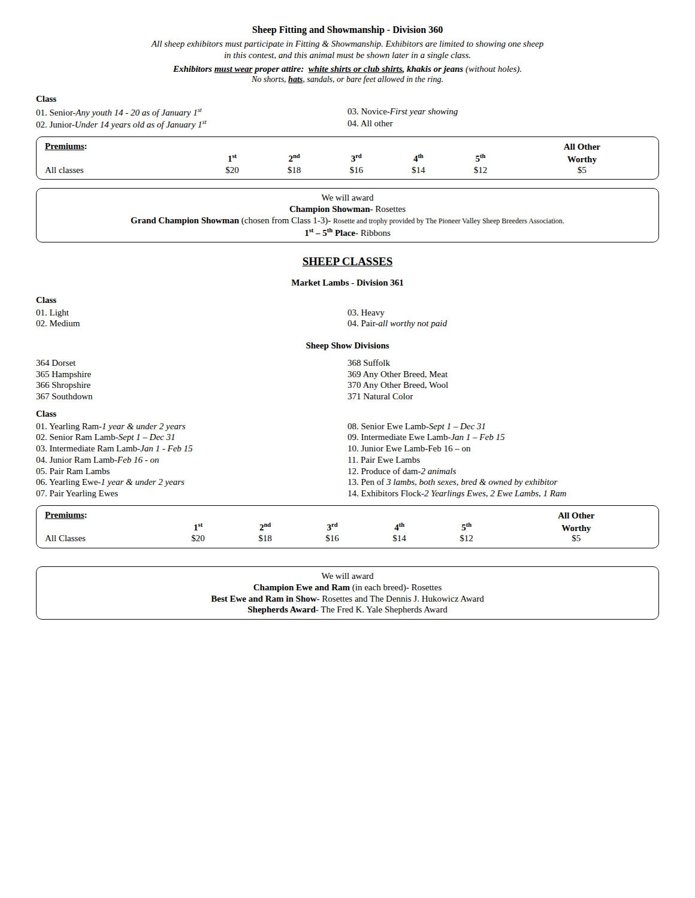Sheep Fitting and Showmanship - Division 360
All sheep exhibitors must participate in Fitting & Showmanship. Exhibitors are limited to showing one sheep
in this contest, and this animal must be shown later in a single class.
Exhibitors must wear proper attire: white shirts or club shirts, khakis or jeans (without holes).
No shorts, hats, sandals, or bare feet allowed in the ring.
Class
| 01. Senior- Any youth 14 - 20 as of January 1 st | 03. Novice- First year showing |
| 02. Junior- Under 14 years old as of January 1 st | 04. All other |
| Premiums : | | | | | | All Other |
| | 1 st | 2 nd | 3 rd | 4 th | 5 th | Worthy |
| All classes | $20 | $18 | $16 | $14 | $12 | $5 |
We will award
Champion Showman- Rosettes
Grand Champion Showman (chosen from Class 1-3)- Rosette and trophy provided by The Pioneer Valley Sheep Breeders Association.
1st – 5th Place- Ribbons
SHEEP CLASSES
Market Lambs - Division 361
Class
| 01. Light | 03. Heavy |
| 02. Medium | 04. Pair- all worthy not paid |
Sheep Show Divisions
| 364 Dorset | 368 Suffolk |
| 365 Hampshire | 369 Any Other Breed, Meat |
| 366 Shropshire | 370 Any Other Breed, Wool |
| 367 Southdown | 371 Natural Color |
Class
| 01. Yearling Ram- 1 year & under 2 years | 08. Senior Ewe Lamb- Sept 1 – Dec 31 |
| 02. Senior Ram Lamb- Sept 1 – Dec 31 | 09. Intermediate Ewe Lamb- Jan 1 – Feb 15 |
| 03. Intermediate Ram Lamb- Jan 1 - Feb 15 | 10. Junior Ewe Lamb-Feb 16 – on |
| 04. Junior Ram Lamb- Feb 16 - on | 11. Pair Ewe Lambs |
| 05. Pair Ram Lambs | 12. Produce of dam- 2 animals |
| 06. Yearling Ewe- 1 year & under 2 years | 13. Pen of 3 lambs, both sexes, bred & owned by exhibitor |
| 07. Pair Yearling Ewes | 14. Exhibitors Flock- 2 Yearlings Ewes, 2 Ewe Lambs, 1 Ram |
| Premiums : | | | | | | All Other |
| | 1 st | 2 nd | 3 rd | 4 th | 5 th | Worthy |
| All Classes | $20 | $18 | $16 | $14 | $12 | $5 |
We will award
Champion Ewe and Ram (in each breed)- Rosettes
Best Ewe and Ram in Show- Rosettes and The Dennis J. Hukowicz Award
Shepherds Award- The Fred K. Yale Shepherds Award